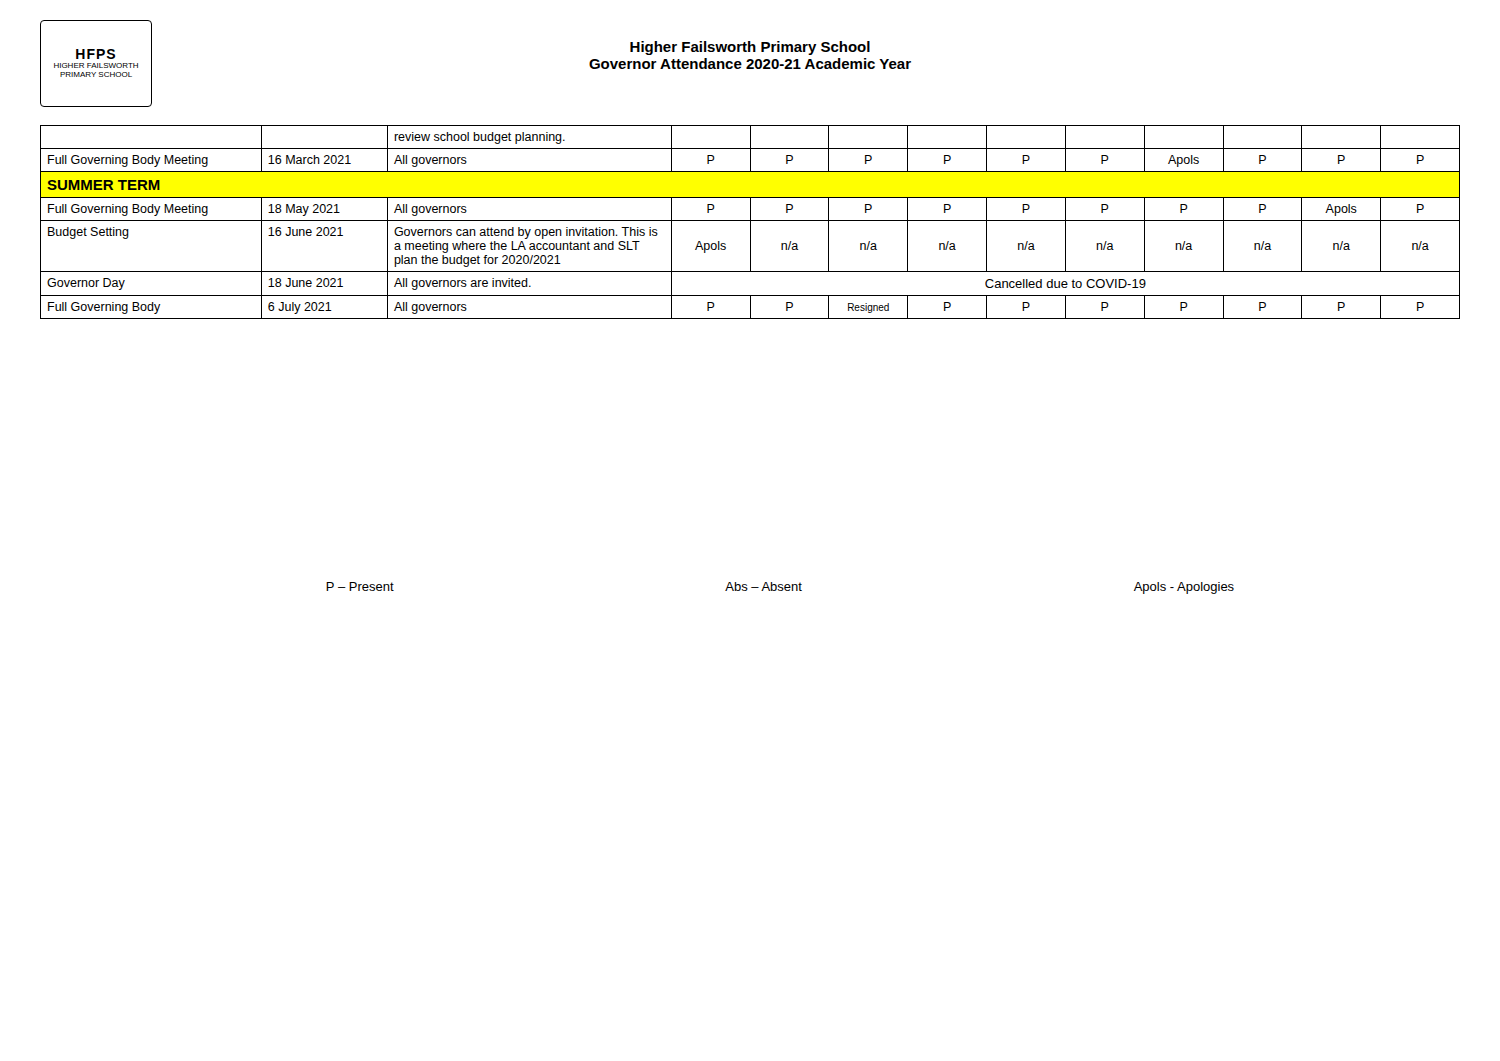HFPS
HIGHER FAILSWORTH
PRIMARY SCHOOL
Higher Failsworth Primary School
Governor Attendance 2020-21 Academic Year
| | | review school budget planning. | | | | | | | | | | |
| Full Governing Body Meeting | 16 March 2021 | All governors | P | P | P | P | P | P | Apols | P | P | P |
| SUMMER TERM |
| Full Governing Body Meeting | 18 May 2021 | All governors | P | P | P | P | P | P | P | P | Apols | P |
| Budget Setting | 16 June 2021 | Governors can attend by open invitation. This is a meeting where the LA accountant and SLT plan the budget for 2020/2021 | Apols | n/a | n/a | n/a | n/a | n/a | n/a | n/a | n/a | n/a |
| Governor Day | 18 June 2021 | All governors are invited. | Cancelled due to COVID-19 |
| Full Governing Body | 6 July 2021 | All governors | P | P | Resigned | P | P | P | P | P | P | P |
P – Present
Abs – Absent
Apols - Apologies